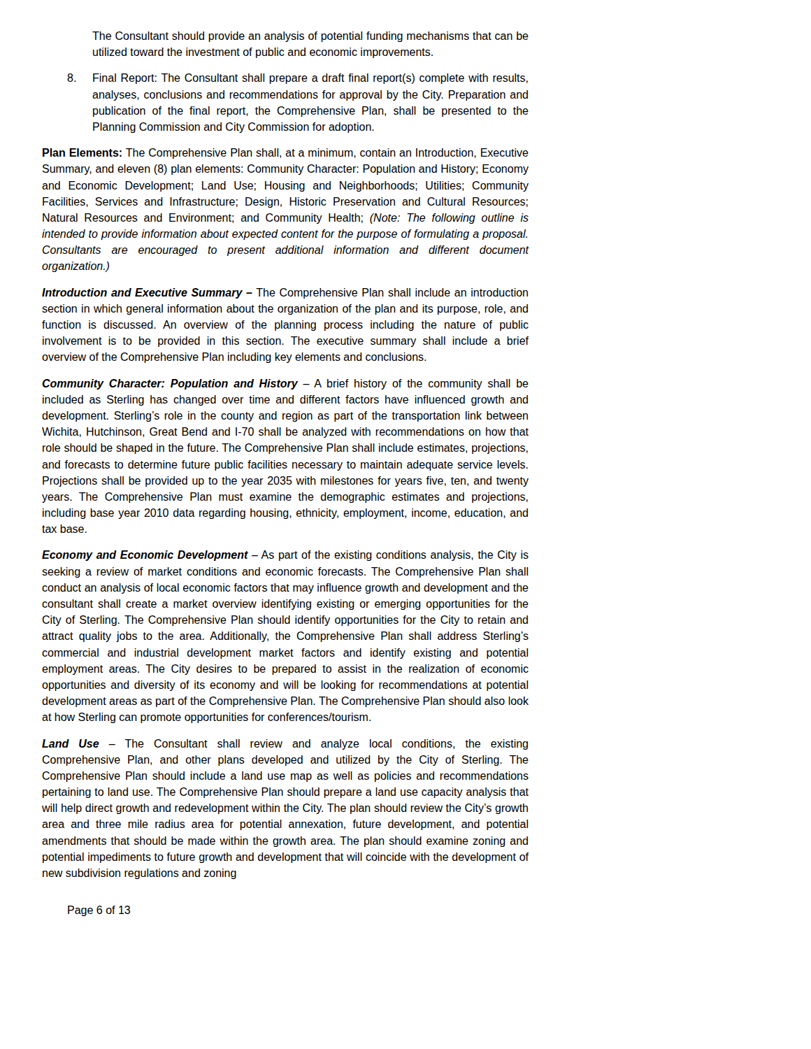The Consultant should provide an analysis of potential funding mechanisms that can be utilized toward the investment of public and economic improvements.
8. Final Report: The Consultant shall prepare a draft final report(s) complete with results, analyses, conclusions and recommendations for approval by the City. Preparation and publication of the final report, the Comprehensive Plan, shall be presented to the Planning Commission and City Commission for adoption.
Plan Elements: The Comprehensive Plan shall, at a minimum, contain an Introduction, Executive Summary, and eleven (8) plan elements: Community Character: Population and History; Economy and Economic Development; Land Use; Housing and Neighborhoods; Utilities; Community Facilities, Services and Infrastructure; Design, Historic Preservation and Cultural Resources; Natural Resources and Environment; and Community Health; (Note: The following outline is intended to provide information about expected content for the purpose of formulating a proposal. Consultants are encouraged to present additional information and different document organization.)
Introduction and Executive Summary – The Comprehensive Plan shall include an introduction section in which general information about the organization of the plan and its purpose, role, and function is discussed. An overview of the planning process including the nature of public involvement is to be provided in this section. The executive summary shall include a brief overview of the Comprehensive Plan including key elements and conclusions.
Community Character: Population and History – A brief history of the community shall be included as Sterling has changed over time and different factors have influenced growth and development. Sterling’s role in the county and region as part of the transportation link between Wichita, Hutchinson, Great Bend and I-70 shall be analyzed with recommendations on how that role should be shaped in the future. The Comprehensive Plan shall include estimates, projections, and forecasts to determine future public facilities necessary to maintain adequate service levels. Projections shall be provided up to the year 2035 with milestones for years five, ten, and twenty years. The Comprehensive Plan must examine the demographic estimates and projections, including base year 2010 data regarding housing, ethnicity, employment, income, education, and tax base.
Economy and Economic Development – As part of the existing conditions analysis, the City is seeking a review of market conditions and economic forecasts. The Comprehensive Plan shall conduct an analysis of local economic factors that may influence growth and development and the consultant shall create a market overview identifying existing or emerging opportunities for the City of Sterling. The Comprehensive Plan should identify opportunities for the City to retain and attract quality jobs to the area. Additionally, the Comprehensive Plan shall address Sterling’s commercial and industrial development market factors and identify existing and potential employment areas. The City desires to be prepared to assist in the realization of economic opportunities and diversity of its economy and will be looking for recommendations at potential development areas as part of the Comprehensive Plan. The Comprehensive Plan should also look at how Sterling can promote opportunities for conferences/tourism.
Land Use – The Consultant shall review and analyze local conditions, the existing Comprehensive Plan, and other plans developed and utilized by the City of Sterling. The Comprehensive Plan should include a land use map as well as policies and recommendations pertaining to land use. The Comprehensive Plan should prepare a land use capacity analysis that will help direct growth and redevelopment within the City. The plan should review the City’s growth area and three mile radius area for potential annexation, future development, and potential amendments that should be made within the growth area. The plan should examine zoning and potential impediments to future growth and development that will coincide with the development of new subdivision regulations and zoning
Page 6 of 13